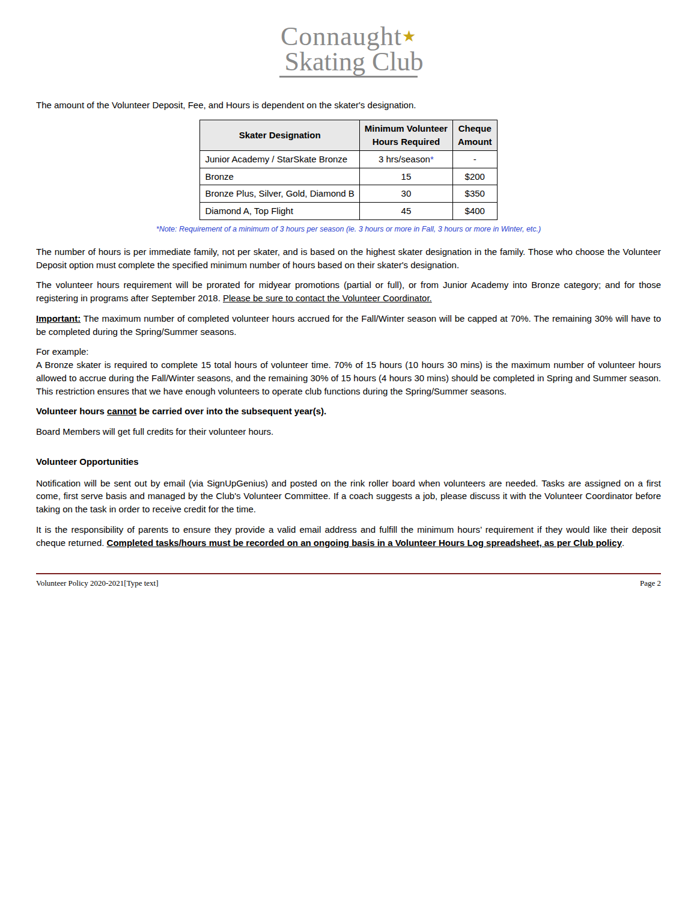Connaught★ Skating Club
The amount of the Volunteer Deposit, Fee, and Hours is dependent on the skater's designation.
| Skater Designation | Minimum Volunteer Hours Required | Cheque Amount |
| --- | --- | --- |
| Junior Academy / StarSkate Bronze | 3 hrs/season * | - |
| Bronze | 15 | $200 |
| Bronze Plus, Silver, Gold, Diamond B | 30 | $350 |
| Diamond A, Top Flight | 45 | $400 |
*Note: Requirement of a minimum of 3 hours per season (ie. 3 hours or more in Fall, 3 hours or more in Winter, etc.)
The number of hours is per immediate family, not per skater, and is based on the highest skater designation in the family. Those who choose the Volunteer Deposit option must complete the specified minimum number of hours based on their skater's designation.
The volunteer hours requirement will be prorated for midyear promotions (partial or full), or from Junior Academy into Bronze category; and for those registering in programs after September 2018. Please be sure to contact the Volunteer Coordinator.
Important: The maximum number of completed volunteer hours accrued for the Fall/Winter season will be capped at 70%. The remaining 30% will have to be completed during the Spring/Summer seasons.
For example:
A Bronze skater is required to complete 15 total hours of volunteer time. 70% of 15 hours (10 hours 30 mins) is the maximum number of volunteer hours allowed to accrue during the Fall/Winter seasons, and the remaining 30% of 15 hours (4 hours 30 mins) should be completed in Spring and Summer season. This restriction ensures that we have enough volunteers to operate club functions during the Spring/Summer seasons.
Volunteer hours cannot be carried over into the subsequent year(s).
Board Members will get full credits for their volunteer hours.
Volunteer Opportunities
Notification will be sent out by email (via SignUpGenius) and posted on the rink roller board when volunteers are needed. Tasks are assigned on a first come, first serve basis and managed by the Club's Volunteer Committee. If a coach suggests a job, please discuss it with the Volunteer Coordinator before taking on the task in order to receive credit for the time.
It is the responsibility of parents to ensure they provide a valid email address and fulfill the minimum hours’ requirement if they would like their deposit cheque returned. Completed tasks/hours must be recorded on an ongoing basis in a Volunteer Hours Log spreadsheet, as per Club policy.
Volunteer Policy 2020-2021[Type text] Page 2